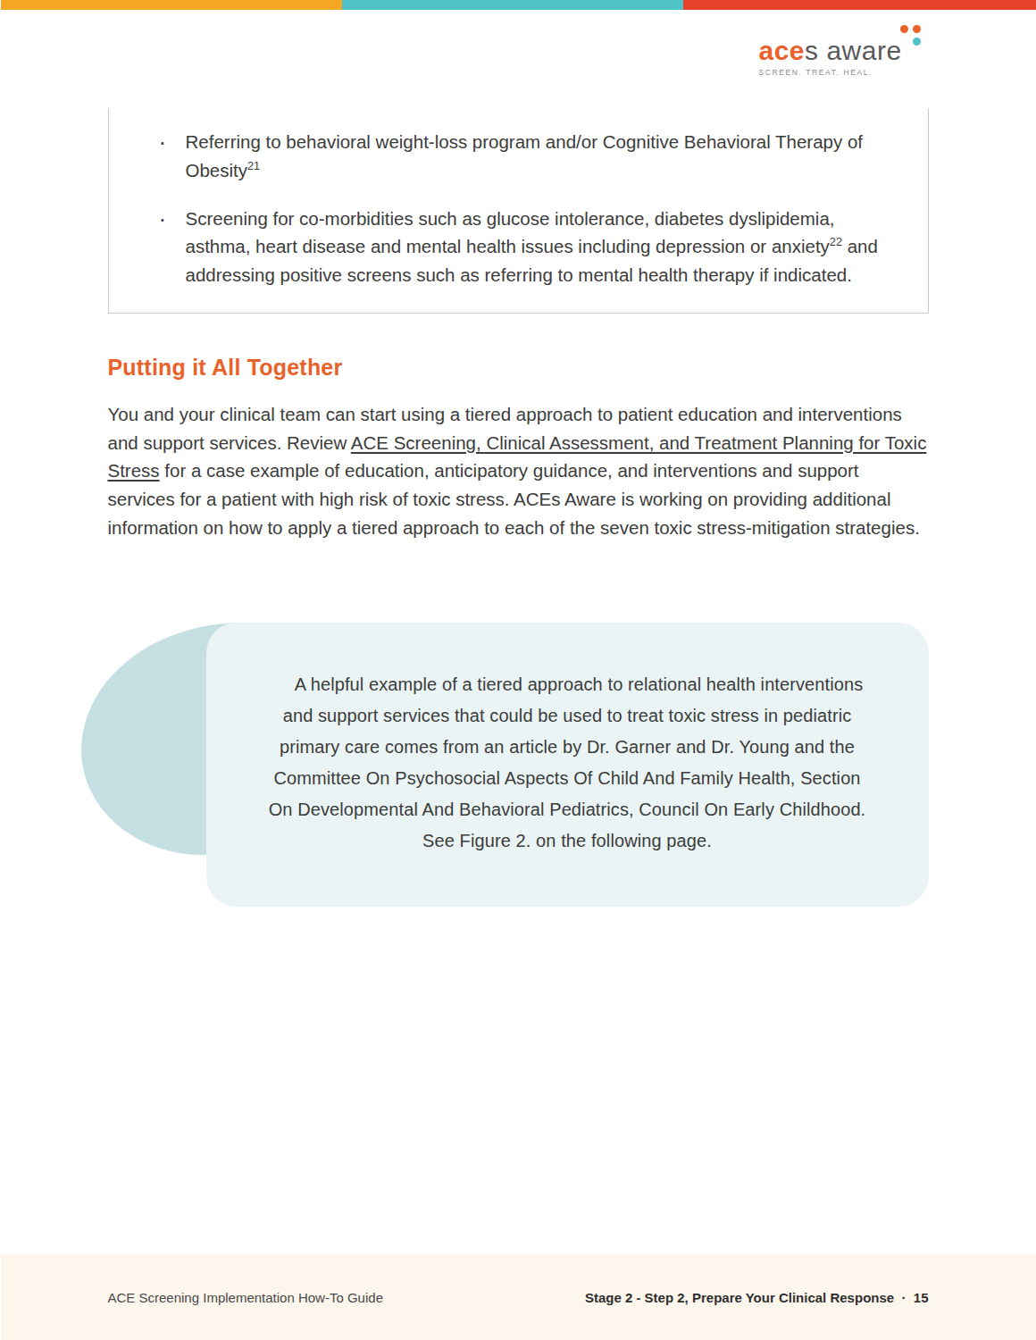aces aware
SCREEN. TREAT. HEAL.
Referring to behavioral weight-loss program and/or Cognitive Behavioral Therapy of Obesity21
Screening for co-morbidities such as glucose intolerance, diabetes dyslipidemia, asthma, heart disease and mental health issues including depression or anxiety22 and addressing positive screens such as referring to mental health therapy if indicated.
Putting it All Together
You and your clinical team can start using a tiered approach to patient education and interventions and support services. Review ACE Screening, Clinical Assessment, and Treatment Planning for Toxic Stress for a case example of education, anticipatory guidance, and interventions and support services for a patient with high risk of toxic stress. ACEs Aware is working on providing additional information on how to apply a tiered approach to each of the seven toxic stress-mitigation strategies.
A helpful example of a tiered approach to relational health interventions and support services that could be used to treat toxic stress in pediatric primary care comes from an article by Dr. Garner and Dr. Young and the Committee On Psychosocial Aspects Of Child And Family Health, Section On Developmental And Behavioral Pediatrics, Council On Early Childhood. See Figure 2. on the following page.
ACE Screening Implementation How-To Guide
Stage 2 - Step 2, Prepare Your Clinical Response · 15